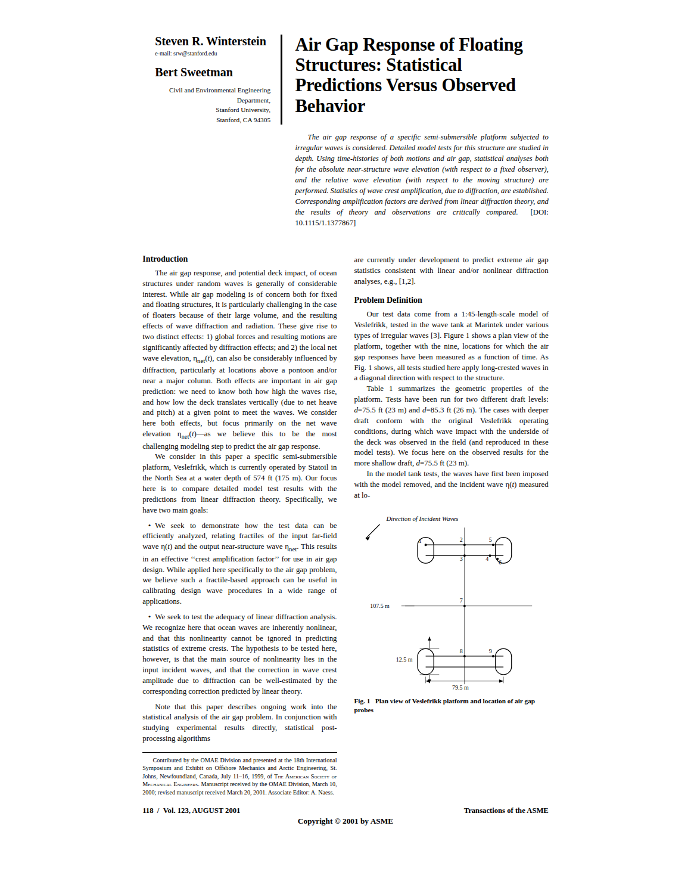Steven R. Winterstein
e-mail: srw@stanford.edu
Bert Sweetman
Civil and Environmental Engineering
Department,
Stanford University,
Stanford, CA 94305
Air Gap Response of Floating Structures: Statistical Predictions Versus Observed Behavior
The air gap response of a specific semi-submersible platform subjected to irregular waves is considered. Detailed model tests for this structure are studied in depth. Using time-histories of both motions and air gap, statistical analyses both for the absolute near-structure wave elevation (with respect to a fixed observer), and the relative wave elevation (with respect to the moving structure) are performed. Statistics of wave crest amplification, due to diffraction, are established. Corresponding amplification factors are derived from linear diffraction theory, and the results of theory and observations are critically compared. [DOI: 10.1115/1.1377867]
Introduction
The air gap response, and potential deck impact, of ocean structures under random waves is generally of considerable interest. While air gap modeling is of concern both for fixed and floating structures, it is particularly challenging in the case of floaters because of their large volume, and the resulting effects of wave diffraction and radiation. These give rise to two distinct effects: 1) global forces and resulting motions are significantly affected by diffraction effects; and 2) the local net wave elevation, ηnet(t), can also be considerably influenced by diffraction, particularly at locations above a pontoon and/or near a major column. Both effects are important in air gap prediction: we need to know both how high the waves rise, and how low the deck translates vertically (due to net heave and pitch) at a given point to meet the waves. We consider here both effects, but focus primarily on the net wave elevation ηnet(t)—as we believe this to be the most challenging modeling step to predict the air gap response.
We consider in this paper a specific semi-submersible platform, Veslefrikk, which is currently operated by Statoil in the North Sea at a water depth of 574 ft (175 m). Our focus here is to compare detailed model test results with the predictions from linear diffraction theory. Specifically, we have two main goals:
We seek to demonstrate how the test data can be efficiently analyzed, relating fractiles of the input far-field wave η(t) and the output near-structure wave ηnet. This results in an effective ‘‘crest amplification factor’’ for use in air gap design. While applied here specifically to the air gap problem, we believe such a fractile-based approach can be useful in calibrating design wave procedures in a wide range of applications.
We seek to test the adequacy of linear diffraction analysis. We recognize here that ocean waves are inherently nonlinear, and that this nonlinearity cannot be ignored in predicting statistics of extreme crests. The hypothesis to be tested here, however, is that the main source of nonlinearity lies in the input incident waves, and that the correction in wave crest amplitude due to diffraction can be well-estimated by the corresponding correction predicted by linear theory.
Note that this paper describes ongoing work into the statistical analysis of the air gap problem. In conjunction with studying experimental results directly, statistical post-processing algorithms
Contributed by the OMAE Division and presented at the 18th International Symposium and Exhibit on Offshore Mechanics and Arctic Engineering, St. Johns, Newfoundland, Canada, July 11–16, 1999, of The American Society of Mechanical Engineers. Manuscript received by the OMAE Division, March 10, 2000; revised manuscript received March 20, 2001. Associate Editor: A. Naess.
are currently under development to predict extreme air gap statistics consistent with linear and/or nonlinear diffraction analyses, e.g., [1,2].
Problem Definition
Our test data come from a 1:45-length-scale model of Veslefrikk, tested in the wave tank at Marintek under various types of irregular waves [3]. Figure 1 shows a plan view of the platform, together with the nine, locations for which the air gap responses have been measured as a function of time. As Fig. 1 shows, all tests studied here apply long-crested waves in a diagonal direction with respect to the structure.
Table 1 summarizes the geometric properties of the platform. Tests have been run for two different draft levels: d=75.5 ft (23 m) and d=85.3 ft (26 m). The cases with deeper draft conform with the original Veslefrikk operating conditions, during which wave impact with the underside of the deck was observed in the field (and reproduced in these model tests). We focus here on the observed results for the more shallow draft, d=75.5 ft (23 m).
In the model tank tests, the waves have first been imposed with the model removed, and the incident wave η(t) measured at lo-
Direction of Incident Waves 1 2 3 5 4 6 7 8 9 107.5 m 12.5 m 79.5 m
Fig. 1 Plan view of Veslefrikk platform and location of air gap probes
118 / Vol. 123, AUGUST 2001
Transactions of the ASME
Copyright © 2001 by ASME